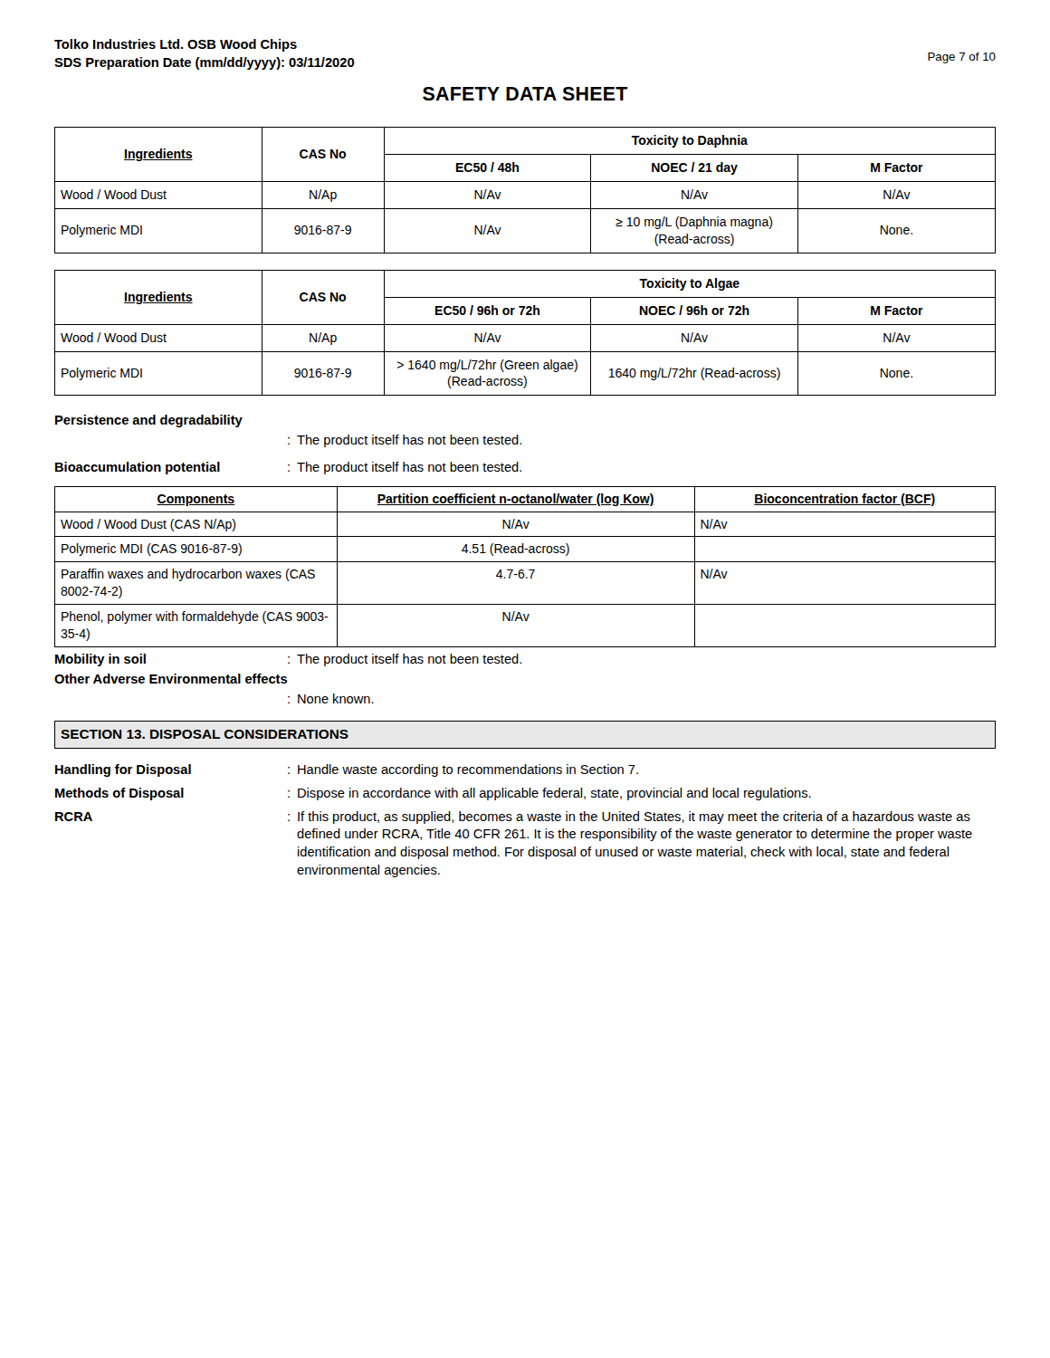Tolko Industries Ltd. OSB Wood Chips
SDS Preparation Date (mm/dd/yyyy): 03/11/2020
Page 7 of 10
SAFETY DATA SHEET
| Ingredients | CAS No | Toxicity to Daphnia |
| --- | --- | --- |
| EC50 / 48h | NOEC / 21 day | M Factor |
| Wood / Wood Dust | N/Ap | N/Av | N/Av | N/Av |
| Polymeric MDI | 9016-87-9 | N/Av | ≥ 10 mg/L (Daphnia magna) (Read-across) | None. |
| Ingredients | CAS No | Toxicity to Algae |
| --- | --- | --- |
| EC50 / 96h or 72h | NOEC / 96h or 72h | M Factor |
| Wood / Wood Dust | N/Ap | N/Av | N/Av | N/Av |
| Polymeric MDI | 9016-87-9 | > 1640 mg/L/72hr (Green algae) (Read-across) | 1640 mg/L/72hr (Read-across) | None. |
Persistence and degradability
:
The product itself has not been tested.
Bioaccumulation potential
:
The product itself has not been tested.
| Components | Partition coefficient n-octanol/water (log Kow) | Bioconcentration factor (BCF) |
| --- | --- | --- |
| Wood / Wood Dust (CAS N/Ap) | N/Av | N/Av |
| Polymeric MDI (CAS 9016-87-9) | 4.51 (Read-across) | |
| Paraffin waxes and hydrocarbon waxes (CAS 8002-74-2) | 4.7-6.7 | N/Av |
| Phenol, polymer with formaldehyde (CAS 9003-35-4) | N/Av | |
Mobility in soil
:
The product itself has not been tested.
Other Adverse Environmental effects
:
None known.
SECTION 13. DISPOSAL CONSIDERATIONS
Handling for Disposal
:
Handle waste according to recommendations in Section 7.
Methods of Disposal
:
Dispose in accordance with all applicable federal, state, provincial and local regulations.
RCRA
:
If this product, as supplied, becomes a waste in the United States, it may meet the criteria of a hazardous waste as defined under RCRA, Title 40 CFR 261. It is the responsibility of the waste generator to determine the proper waste identification and disposal method. For disposal of unused or waste material, check with local, state and federal environmental agencies.